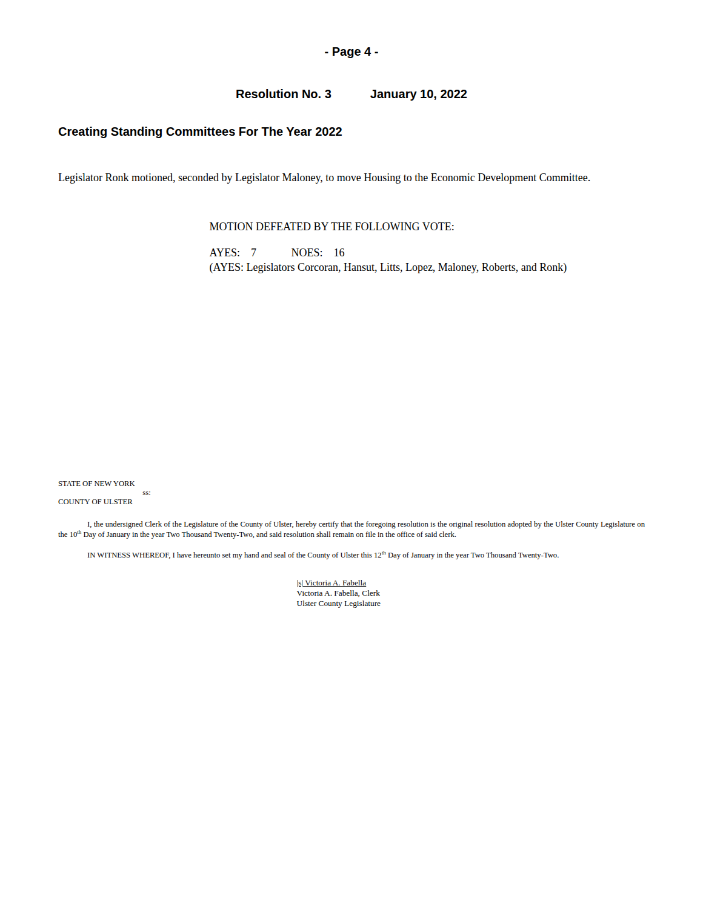- Page 4 -
Resolution No. 3 January 10, 2022
Creating Standing Committees For The Year 2022
Legislator Ronk motioned, seconded by Legislator Maloney, to move Housing to the Economic Development Committee.
MOTION DEFEATED BY THE FOLLOWING VOTE:
AYES: 7NOES: 16
(AYES: Legislators Corcoran, Hansut, Litts, Lopez, Maloney, Roberts, and Ronk)
STATE OF NEW YORK ss: COUNTY OF ULSTER
I, the undersigned Clerk of the Legislature of the County of Ulster, hereby certify that the foregoing resolution is the original resolution adopted by the Ulster County Legislature on the 10th Day of January in the year Two Thousand Twenty-Two, and said resolution shall remain on file in the office of said clerk.
IN WITNESS WHEREOF, I have hereunto set my hand and seal of the County of Ulster this 12th Day of January in the year Two Thousand Twenty-Two.
|s| Victoria A. Fabella
Victoria A. Fabella, Clerk
Ulster County Legislature